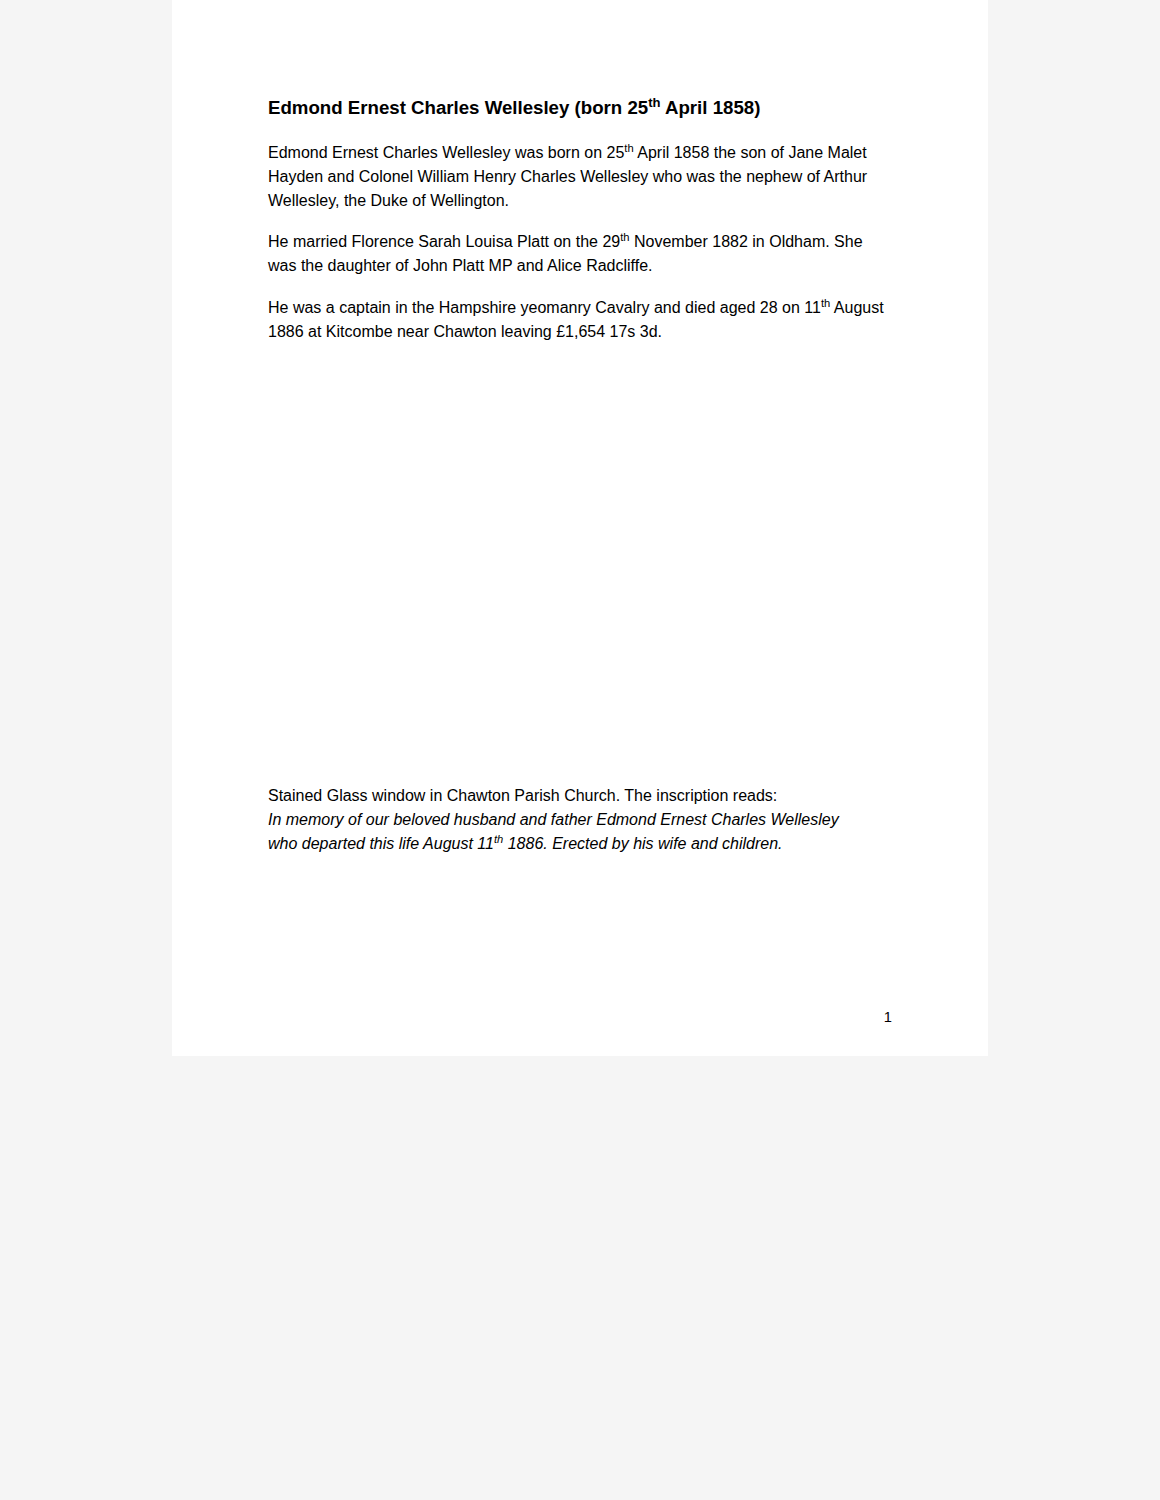Edmond Ernest Charles Wellesley (born 25th April 1858)
Edmond Ernest Charles Wellesley was born on 25th April 1858 the son of Jane Malet Hayden and Colonel William Henry Charles Wellesley who was the nephew of Arthur Wellesley, the Duke of Wellington.
He married Florence Sarah Louisa Platt on the 29th November 1882 in Oldham. She was the daughter of John Platt MP and Alice Radcliffe.
He was a captain in the Hampshire yeomanry Cavalry and died aged 28 on 11th August 1886 at Kitcombe near Chawton leaving £1,654 17s 3d.
Stained Glass window in Chawton Parish Church. The inscription reads:
In memory of our beloved husband and father Edmond Ernest Charles Wellesley
who departed this life August 11th 1886. Erected by his wife and children.
1